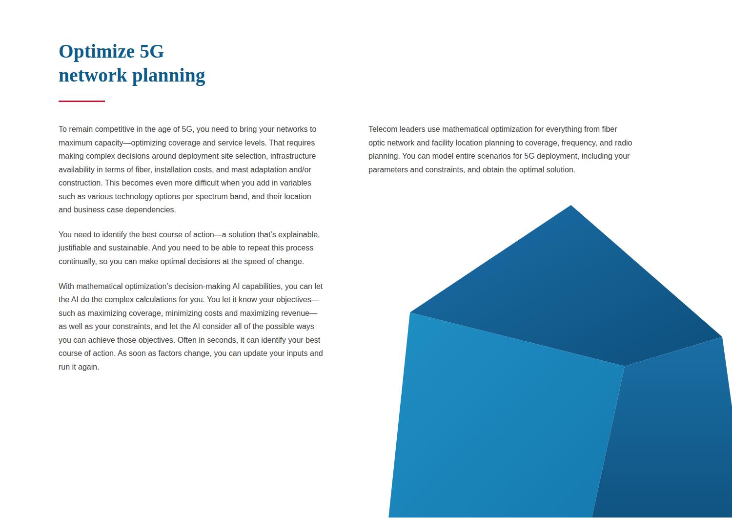Optimize 5G
network planning
To remain competitive in the age of 5G, you need to bring your networks to maximum capacity—optimizing coverage and service levels. That requires making complex decisions around deployment site selection, infrastructure availability in terms of fiber, installation costs, and mast adaptation and/or construction. This becomes even more difficult when you add in variables such as various technology options per spectrum band, and their location and business case dependencies.
You need to identify the best course of action—a solution that’s explainable, justifiable and sustainable. And you need to be able to repeat this process continually, so you can make optimal decisions at the speed of change.
With mathematical optimization’s decision-making AI capabilities, you can let the AI do the complex calculations for you. You let it know your objectives—such as maximizing coverage, minimizing costs and maximizing revenue—as well as your constraints, and let the AI consider all of the possible ways you can achieve those objectives. Often in seconds, it can identify your best course of action. As soon as factors change, you can update your inputs and run it again.
Telecom leaders use mathematical optimization for everything from fiber optic network and facility location planning to coverage, frequency, and radio planning. You can model entire scenarios for 5G deployment, including your parameters and constraints, and obtain the optimal solution.